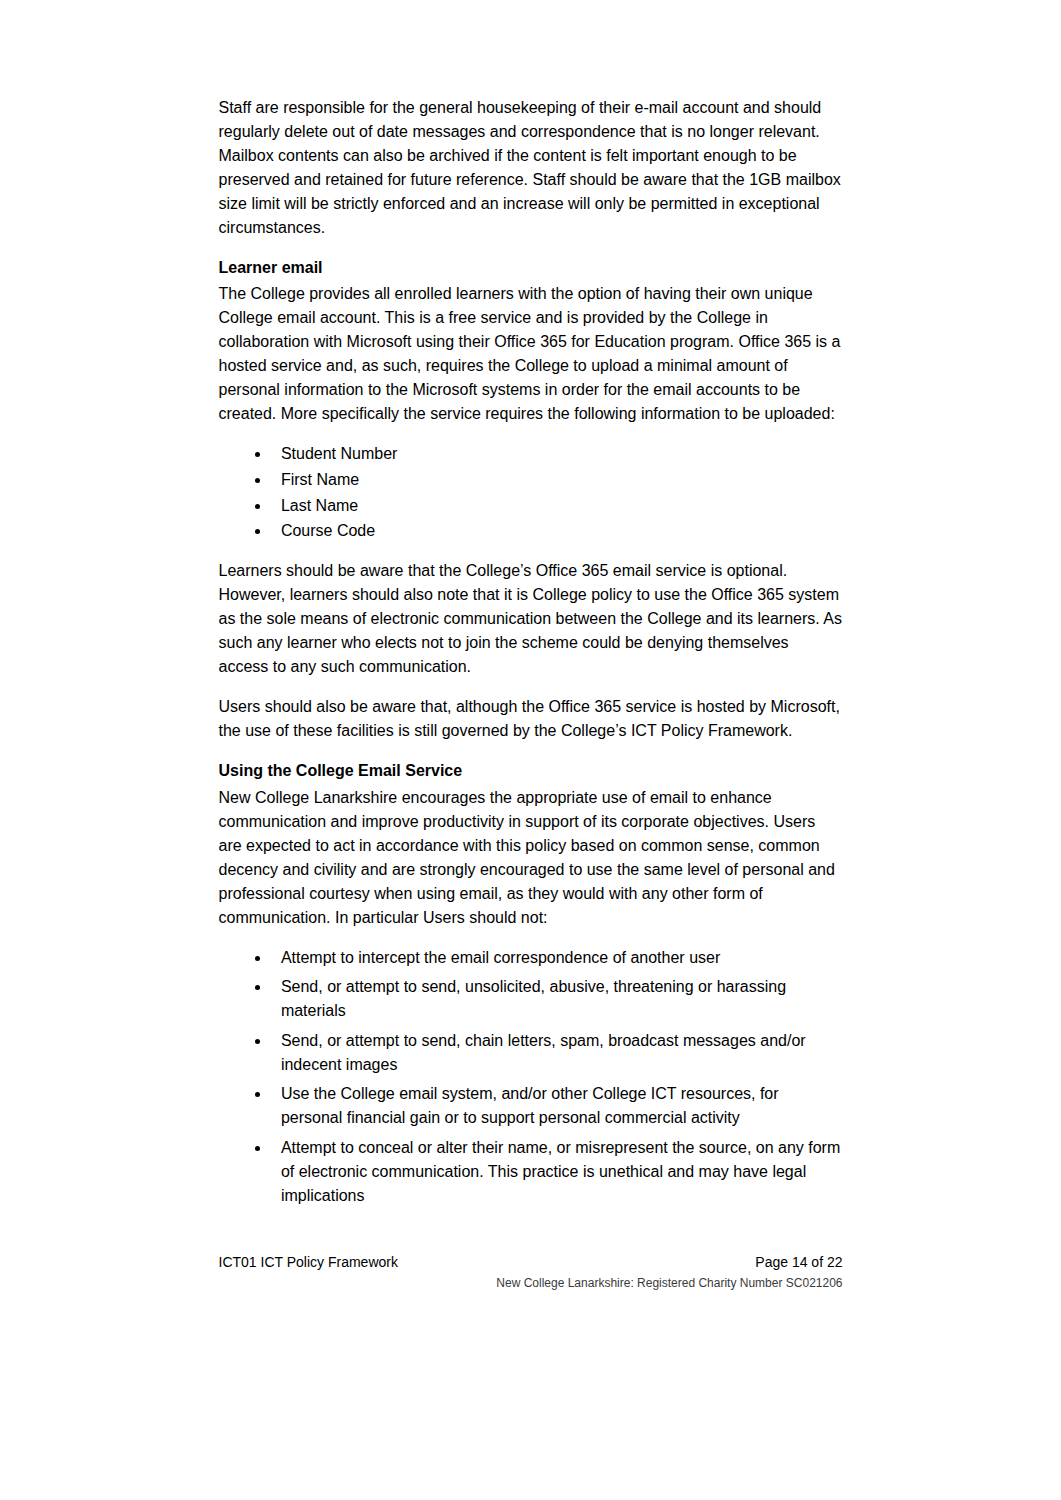Staff are responsible for the general housekeeping of their e-mail account and should regularly delete out of date messages and correspondence that is no longer relevant. Mailbox contents can also be archived if the content is felt important enough to be preserved and retained for future reference. Staff should be aware that the 1GB mailbox size limit will be strictly enforced and an increase will only be permitted in exceptional circumstances.
Learner email
The College provides all enrolled learners with the option of having their own unique College email account. This is a free service and is provided by the College in collaboration with Microsoft using their Office 365 for Education program. Office 365 is a hosted service and, as such, requires the College to upload a minimal amount of personal information to the Microsoft systems in order for the email accounts to be created. More specifically the service requires the following information to be uploaded:
Student Number
First Name
Last Name
Course Code
Learners should be aware that the College’s Office 365 email service is optional. However, learners should also note that it is College policy to use the Office 365 system as the sole means of electronic communication between the College and its learners. As such any learner who elects not to join the scheme could be denying themselves access to any such communication.
Users should also be aware that, although the Office 365 service is hosted by Microsoft, the use of these facilities is still governed by the College’s ICT Policy Framework.
Using the College Email Service
New College Lanarkshire encourages the appropriate use of email to enhance communication and improve productivity in support of its corporate objectives. Users are expected to act in accordance with this policy based on common sense, common decency and civility and are strongly encouraged to use the same level of personal and professional courtesy when using email, as they would with any other form of communication. In particular Users should not:
Attempt to intercept the email correspondence of another user
Send, or attempt to send, unsolicited, abusive, threatening or harassing materials
Send, or attempt to send, chain letters, spam, broadcast messages and/or indecent images
Use the College email system, and/or other College ICT resources, for personal financial gain or to support personal commercial activity
Attempt to conceal or alter their name, or misrepresent the source, on any form of electronic communication. This practice is unethical and may have legal implications
ICT01 ICT Policy Framework
Page 14 of 22
New College Lanarkshire: Registered Charity Number SC021206